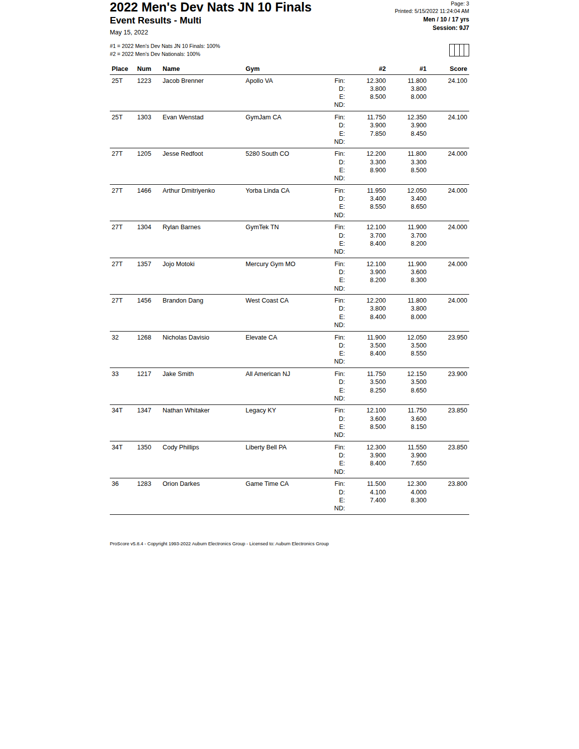Page: 3
Printed: 5/15/2022 11:24:04 AM
Men / 10 / 17 yrs
Session: 9J7
2022 Men's Dev Nats JN 10 Finals
Event Results - Multi
May 15, 2022
#1 = 2022 Men's Dev Nats JN 10 Finals: 100%
#2 = 2022 Men's Dev Nationals: 100%
| Place | Num | Name | Gym | | #2 | #1 | Score |
| --- | --- | --- | --- | --- | --- | --- | --- |
| 25T | 1223 | Jacob Brenner | Apollo VA | Fin: | 12.300 | 11.800 | 24.100 |
| | | | | D: | 3.800 | 3.800 | |
| | | | | E: | 8.500 | 8.000 | |
| | | | | ND: | | | |
| 25T | 1303 | Evan Wenstad | GymJam CA | Fin: | 11.750 | 12.350 | 24.100 |
| | | | | D: | 3.900 | 3.900 | |
| | | | | E: | 7.850 | 8.450 | |
| | | | | ND: | | | |
| 27T | 1205 | Jesse Redfoot | 5280 South CO | Fin: | 12.200 | 11.800 | 24.000 |
| | | | | D: | 3.300 | 3.300 | |
| | | | | E: | 8.900 | 8.500 | |
| | | | | ND: | | | |
| 27T | 1466 | Arthur Dmitriyenko | Yorba Linda CA | Fin: | 11.950 | 12.050 | 24.000 |
| | | | | D: | 3.400 | 3.400 | |
| | | | | E: | 8.550 | 8.650 | |
| | | | | ND: | | | |
| 27T | 1304 | Rylan Barnes | GymTek TN | Fin: | 12.100 | 11.900 | 24.000 |
| | | | | D: | 3.700 | 3.700 | |
| | | | | E: | 8.400 | 8.200 | |
| | | | | ND: | | | |
| 27T | 1357 | Jojo Motoki | Mercury Gym MO | Fin: | 12.100 | 11.900 | 24.000 |
| | | | | D: | 3.900 | 3.600 | |
| | | | | E: | 8.200 | 8.300 | |
| | | | | ND: | | | |
| 27T | 1456 | Brandon Dang | West Coast CA | Fin: | 12.200 | 11.800 | 24.000 |
| | | | | D: | 3.800 | 3.800 | |
| | | | | E: | 8.400 | 8.000 | |
| | | | | ND: | | | |
| 32 | 1268 | Nicholas Davisio | Elevate CA | Fin: | 11.900 | 12.050 | 23.950 |
| | | | | D: | 3.500 | 3.500 | |
| | | | | E: | 8.400 | 8.550 | |
| | | | | ND: | | | |
| 33 | 1217 | Jake Smith | All American NJ | Fin: | 11.750 | 12.150 | 23.900 |
| | | | | D: | 3.500 | 3.500 | |
| | | | | E: | 8.250 | 8.650 | |
| | | | | ND: | | | |
| 34T | 1347 | Nathan Whitaker | Legacy KY | Fin: | 12.100 | 11.750 | 23.850 |
| | | | | D: | 3.600 | 3.600 | |
| | | | | E: | 8.500 | 8.150 | |
| | | | | ND: | | | |
| 34T | 1350 | Cody Phillips | Liberty Bell PA | Fin: | 12.300 | 11.550 | 23.850 |
| | | | | D: | 3.900 | 3.900 | |
| | | | | E: | 8.400 | 7.650 | |
| | | | | ND: | | | |
| 36 | 1283 | Orion Darkes | Game Time CA | Fin: | 11.500 | 12.300 | 23.800 |
| | | | | D: | 4.100 | 4.000 | |
| | | | | E: | 7.400 | 8.300 | |
| | | | | ND: | | | |
ProScore v5.8.4 - Copyright 1993-2022 Auburn Electronics Group - Licensed to: Auburn Electronics Group